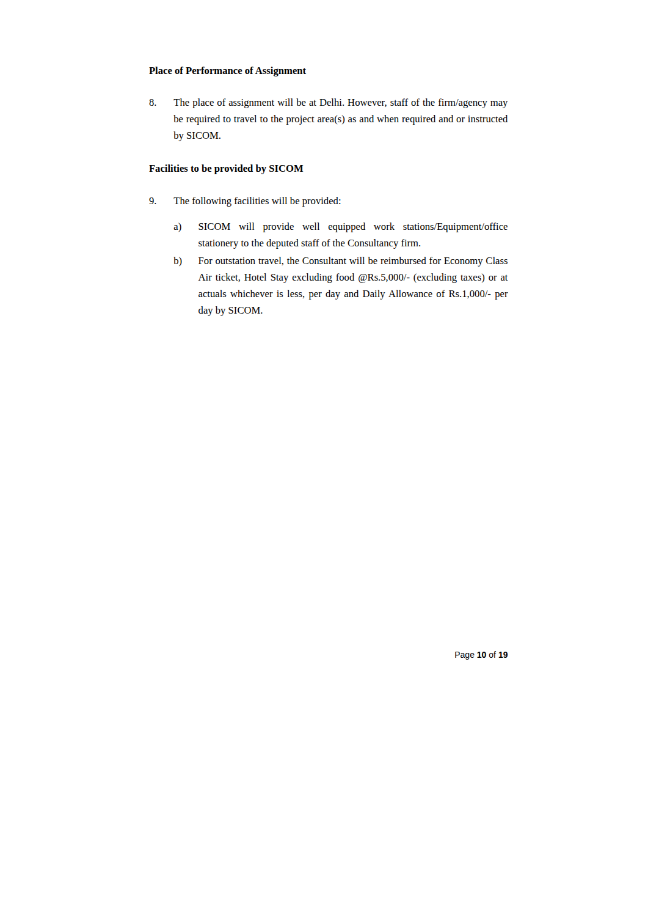Place of Performance of Assignment
8.
The place of assignment will be at Delhi. However, staff of the firm/agency may be required to travel to the project area(s) as and when required and or instructed by SICOM.
Facilities to be provided by SICOM
9.
The following facilities will be provided:
a) SICOM will provide well equipped work stations/Equipment/office stationery to the deputed staff of the Consultancy firm.
b) For outstation travel, the Consultant will be reimbursed for Economy Class Air ticket, Hotel Stay excluding food @Rs.5,000/- (excluding taxes) or at actuals whichever is less, per day and Daily Allowance of Rs.1,000/- per day by SICOM.
Page 10 of 19